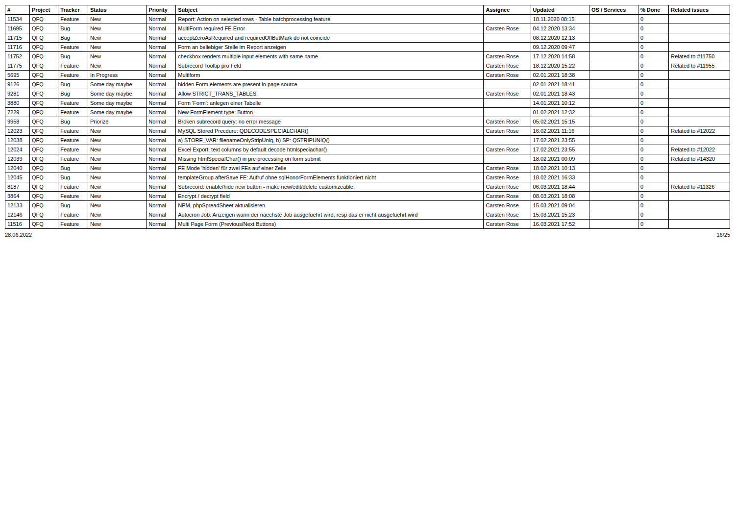| # | Project | Tracker | Status | Priority | Subject | Assignee | Updated | OS / Services | % Done | Related issues |
| --- | --- | --- | --- | --- | --- | --- | --- | --- | --- | --- |
| 11534 | QFQ | Feature | New | Normal | Report: Action on selected rows - Table batchprocessing feature | | 18.11.2020 08:15 | | 0 | |
| 11695 | QFQ | Bug | New | Normal | MultiForm required FE Error | Carsten Rose | 04.12.2020 13:34 | | 0 | |
| 11715 | QFQ | Bug | New | Normal | acceptZeroAsRequired and requiredOffButMark do not coincide | | 08.12.2020 12:13 | | 0 | |
| 11716 | QFQ | Feature | New | Normal | Form an beliebiger Stelle im Report anzeigen | | 09.12.2020 09:47 | | 0 | |
| 11752 | QFQ | Bug | New | Normal | checkbox renders multiple input elements with same name | Carsten Rose | 17.12.2020 14:58 | | 0 | Related to #11750 |
| 11775 | QFQ | Feature | New | Normal | Subrecord Tooltip pro Feld | Carsten Rose | 18.12.2020 15:22 | | 0 | Related to #11955 |
| 5695 | QFQ | Feature | In Progress | Normal | Multiform | Carsten Rose | 02.01.2021 18:38 | | 0 | |
| 9126 | QFQ | Bug | Some day maybe | Normal | hidden Form elements are present in page source | | 02.01.2021 18:41 | | 0 | |
| 9281 | QFQ | Bug | Some day maybe | Normal | Allow STRICT_TRANS_TABLES | Carsten Rose | 02.01.2021 18:43 | | 0 | |
| 3880 | QFQ | Feature | Some day maybe | Normal | Form 'Form': anlegen einer Tabelle | | 14.01.2021 10:12 | | 0 | |
| 7229 | QFQ | Feature | Some day maybe | Normal | New FormElement.type: Button | | 01.02.2021 12:32 | | 0 | |
| 9958 | QFQ | Bug | Priorize | Normal | Broken subrecord query: no error message | Carsten Rose | 05.02.2021 15:15 | | 0 | |
| 12023 | QFQ | Feature | New | Normal | MySQL Stored Precdure: QDECODESPECIALCHAR() | Carsten Rose | 16.02.2021 11:16 | | 0 | Related to #12022 |
| 12038 | QFQ | Feature | New | Normal | a) STORE_VAR: filenameOnlyStripUniq, b) SP: QSTRIPUNIQ() | | 17.02.2021 23:55 | | 0 | |
| 12024 | QFQ | Feature | New | Normal | Excel Export: text columns by default decode htmlspeciachar() | Carsten Rose | 17.02.2021 23:55 | | 0 | Related to #12022 |
| 12039 | QFQ | Feature | New | Normal | Missing htmlSpecialChar() in pre processing on form submit | | 18.02.2021 00:09 | | 0 | Related to #14320 |
| 12040 | QFQ | Bug | New | Normal | FE Mode 'hidden' für zwei FEs auf einer Zeile | Carsten Rose | 18.02.2021 10:13 | | 0 | |
| 12045 | QFQ | Bug | New | Normal | templateGroup afterSave FE: Aufruf ohne sqlHonorFormElements funktioniert nicht | Carsten Rose | 18.02.2021 16:33 | | 0 | |
| 8187 | QFQ | Feature | New | Normal | Subrecord: enable/hide new button - make new/edit/delete customizeable. | Carsten Rose | 06.03.2021 18:44 | | 0 | Related to #11326 |
| 3864 | QFQ | Feature | New | Normal | Encrypt / decrypt field | Carsten Rose | 08.03.2021 18:08 | | 0 | |
| 12133 | QFQ | Bug | New | Normal | NPM, phpSpreadSheet aktualisieren | Carsten Rose | 15.03.2021 09:04 | | 0 | |
| 12146 | QFQ | Feature | New | Normal | Autocron Job: Anzeigen wann der naechste Job ausgefuehrt wird, resp das er nicht ausgefuehrt wird | Carsten Rose | 15.03.2021 15:23 | | 0 | |
| 11516 | QFQ | Feature | New | Normal | Multi Page Form (Previous/Next Buttons) | Carsten Rose | 16.03.2021 17:52 | | 0 | |
28.06.2022 16/25